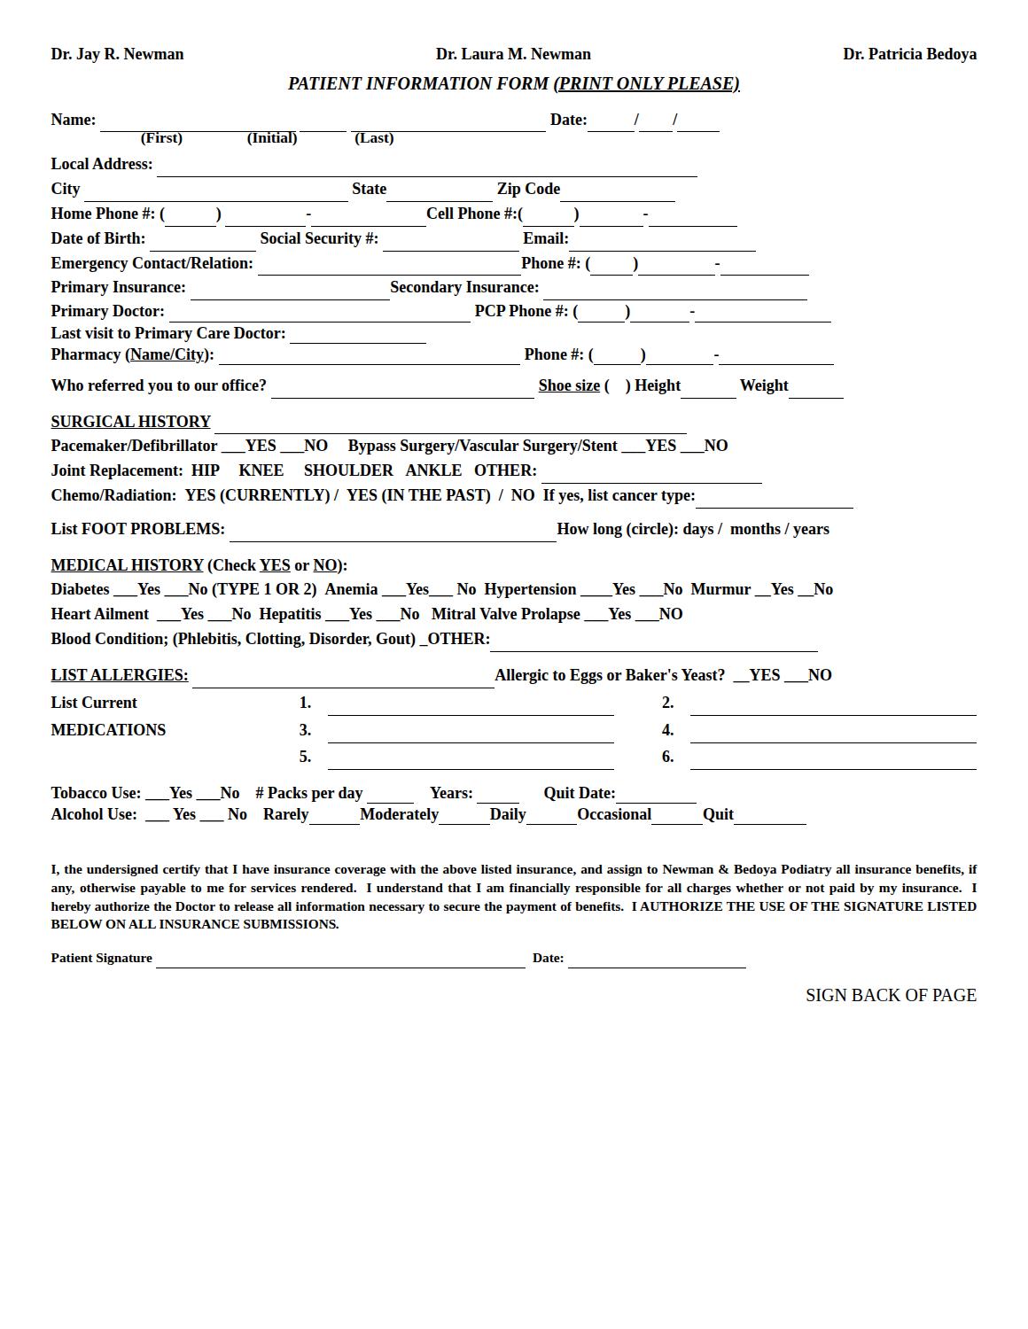Dr. Jay R. Newman Dr. Laura M. Newman Dr. Patricia Bedoya
PATIENT INFORMATION FORM (PRINT ONLY PLEASE)
Name: Date: / /
(First)(Initial)(Last)
Local Address:
City State Zip Code
Home Phone #: ( ) - Cell Phone #:( ) -
Date of Birth: Social Security #: Email:
Emergency Contact/Relation: Phone #: ( ) -
Primary Insurance: Secondary Insurance:
Primary Doctor: PCP Phone #: ( ) -
Last visit to Primary Care Doctor:
Pharmacy (Name/City): Phone #: ( ) -
Who referred you to our office? Shoe size ( ) Height Weight
SURGICAL HISTORY
Pacemaker/Defibrillator ___YES ___NO Bypass Surgery/Vascular Surgery/Stent ___YES ___NO
Joint Replacement: HIP KNEE SHOULDER ANKLE OTHER:
Chemo/Radiation: YES (CURRENTLY) / YES (IN THE PAST) / NO If yes, list cancer type:
List FOOT PROBLEMS: How long (circle): days / months / years
MEDICAL HISTORY (Check YES or NO):
Diabetes ___Yes ___No (TYPE 1 OR 2) Anemia ___Yes___ No Hypertension ____Yes ___No Murmur __Yes __No
Heart Ailment ___Yes ___No Hepatitis ___Yes ___No Mitral Valve Prolapse ___Yes ___NO
Blood Condition; (Phlebitis, Clotting, Disorder, Gout) _OTHER:
LIST ALLERGIES: Allergic to Eggs or Baker's Yeast? __YES ___NO
| List Current | 1. | | | 2. | |
| MEDICATIONS | 3. | | | 4. | |
| | 5. | | | 6. | |
Tobacco Use: ___Yes ___No # Packs per day Years: Quit Date:
Alcohol Use: ___ Yes ___ No Rarely Moderately Daily Occasional Quit
I, the undersigned certify that I have insurance coverage with the above listed insurance, and assign to Newman & Bedoya Podiatry all insurance benefits, if any, otherwise payable to me for services rendered. I understand that I am financially responsible for all charges whether or not paid by my insurance. I hereby authorize the Doctor to release all information necessary to secure the payment of benefits. I AUTHORIZE THE USE OF THE SIGNATURE LISTED BELOW ON ALL INSURANCE SUBMISSIONS.
Patient Signature Date:
SIGN BACK OF PAGE